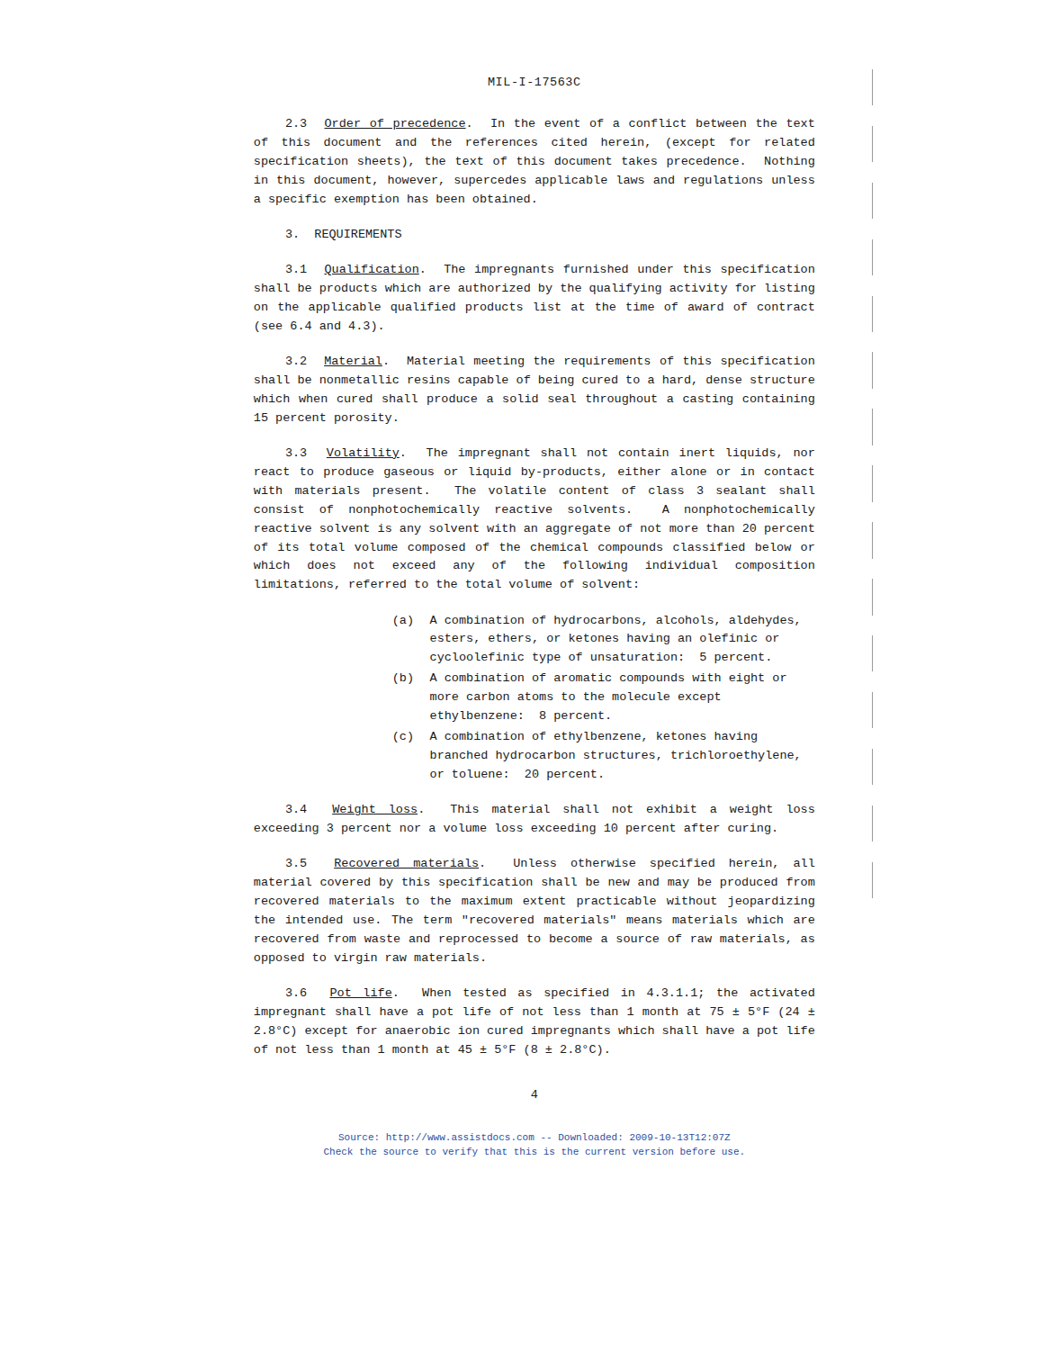MIL-I-17563C
2.3 Order of precedence. In the event of a conflict between the text of this document and the references cited herein, (except for related specification sheets), the text of this document takes precedence. Nothing in this document, however, supercedes applicable laws and regulations unless a specific exemption has been obtained.
3. REQUIREMENTS
3.1 Qualification. The impregnants furnished under this specification shall be products which are authorized by the qualifying activity for listing on the applicable qualified products list at the time of award of contract (see 6.4 and 4.3).
3.2 Material. Material meeting the requirements of this specification shall be nonmetallic resins capable of being cured to a hard, dense structure which when cured shall produce a solid seal throughout a casting containing 15 percent porosity.
3.3 Volatility. The impregnant shall not contain inert liquids, nor react to produce gaseous or liquid by-products, either alone or in contact with materials present. The volatile content of class 3 sealant shall consist of nonphotochemically reactive solvents. A nonphotochemically reactive solvent is any solvent with an aggregate of not more than 20 percent of its total volume composed of the chemical compounds classified below or which does not exceed any of the following individual composition limitations, referred to the total volume of solvent:
(a) A combination of hydrocarbons, alcohols, aldehydes, esters, ethers, or ketones having an olefinic or cycloolefinic type of unsaturation: 5 percent.
(b) A combination of aromatic compounds with eight or more carbon atoms to the molecule except ethylbenzene: 8 percent.
(c) A combination of ethylbenzene, ketones having branched hydrocarbon structures, trichloroethylene, or toluene: 20 percent.
3.4 Weight loss. This material shall not exhibit a weight loss exceeding 3 percent nor a volume loss exceeding 10 percent after curing.
3.5 Recovered materials. Unless otherwise specified herein, all material covered by this specification shall be new and may be produced from recovered materials to the maximum extent practicable without jeopardizing the intended use. The term "recovered materials" means materials which are recovered from waste and reprocessed to become a source of raw materials, as opposed to virgin raw materials.
3.6 Pot life. When tested as specified in 4.3.1.1; the activated impregnant shall have a pot life of not less than 1 month at 75 ± 5°F (24 ± 2.8°C) except for anaerobic ion cured impregnants which shall have a pot life of not less than 1 month at 45 ± 5°F (8 ± 2.8°C).
4
Source: http://www.assistdocs.com -- Downloaded: 2009-10-13T12:07Z
Check the source to verify that this is the current version before use.